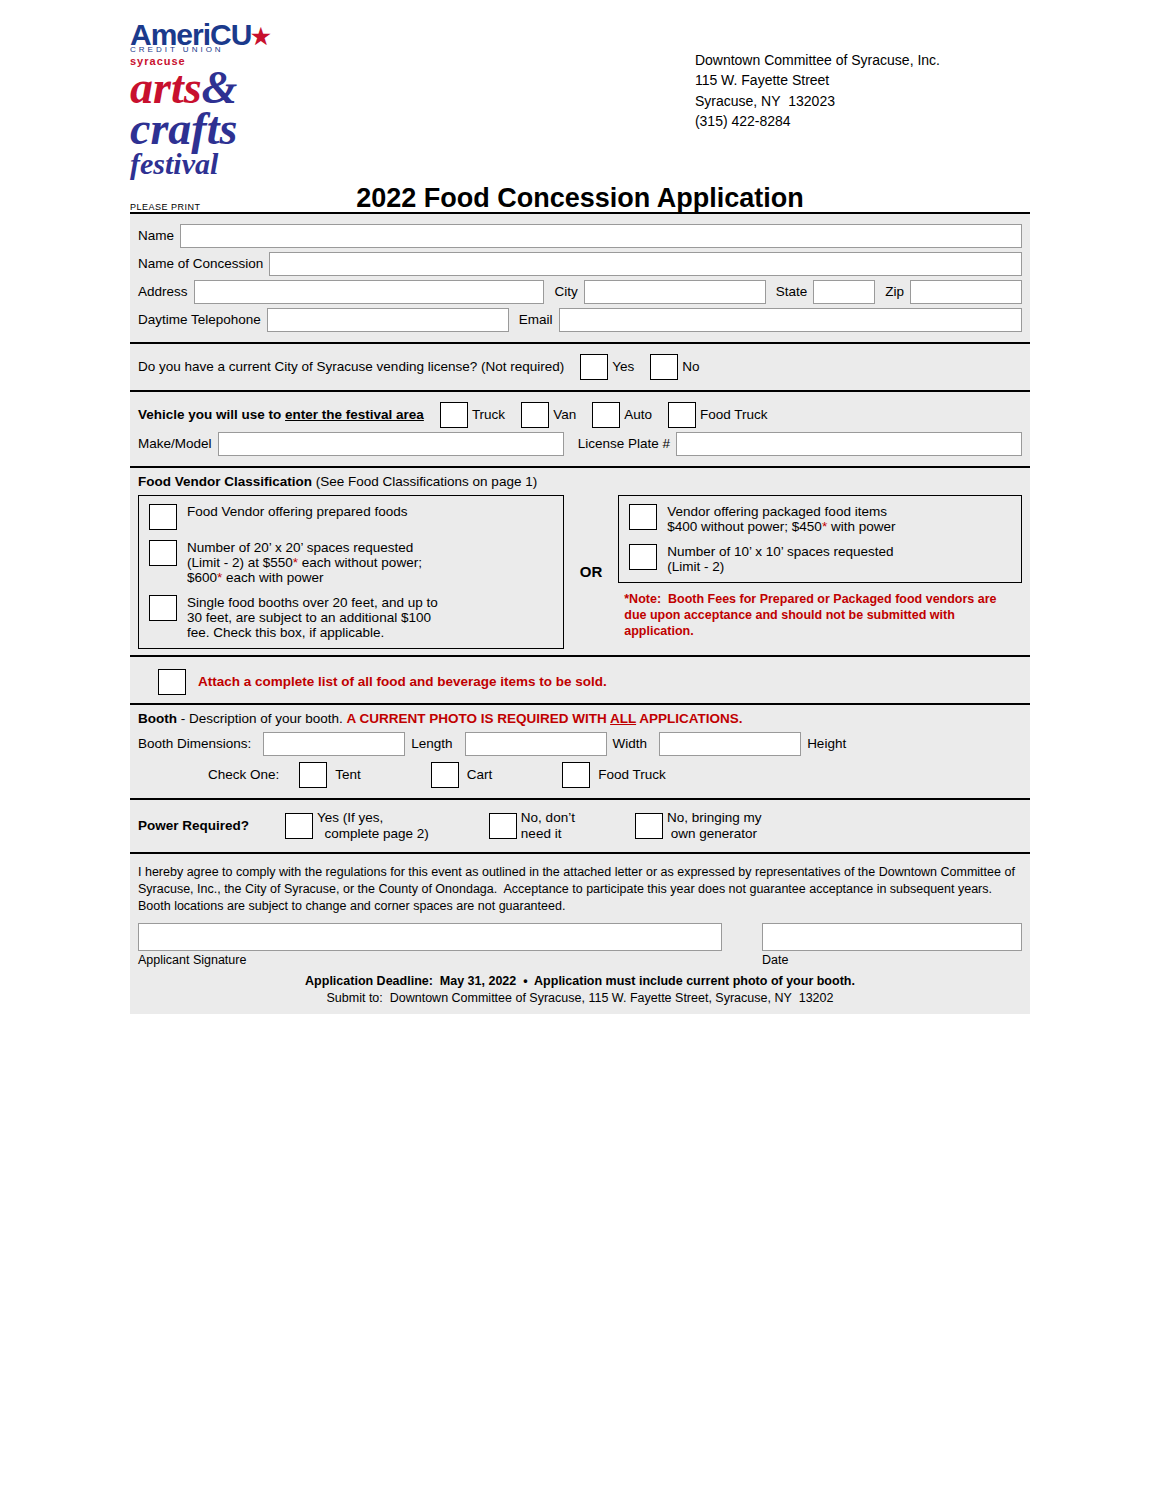AmeriCU★
CREDIT UNION
syracuse
arts&
crafts
festival
Downtown Committee of Syracuse, Inc.
115 W. Fayette Street
Syracuse, NY 132023
(315) 422-8284
2022 Food Concession Application
PLEASE PRINT
Name
Name of Concession
Address City State Zip
Daytime Telepohone Email
Do you have a current City of Syracuse vending license? (Not required) Yes No
Vehicle you will use to enter the festival area Truck Van Auto Food Truck
Make/Model License Plate #
Food Vendor Classification (See Food Classifications on page 1)
Food Vendor offering prepared foods
Number of 20’ x 20’ spaces requested
(Limit - 2) at $550* each without power;
$600* each with power
Single food booths over 20 feet, and up to
30 feet, are subject to an additional $100
fee. Check this box, if applicable.
OR
Vendor offering packaged food items
$400 without power; $450* with power
Number of 10’ x 10’ spaces requested
(Limit - 2)
*Note: Booth Fees for Prepared or Packaged food vendors are due upon acceptance and should not be submitted with application.
Attach a complete list of all food and beverage items to be sold.
Booth - Description of your booth. A CURRENT PHOTO IS REQUIRED WITH ALL APPLICATIONS.
Booth Dimensions: Length Width Height
Check One: Tent Cart Food Truck
Power Required? Yes (If yes,
complete page 2) No, don’t
need it No, bringing my
own generator
I hereby agree to comply with the regulations for this event as outlined in the attached letter or as expressed by representatives of the Downtown Committee of Syracuse, Inc., the City of Syracuse, or the County of Onondaga. Acceptance to participate this year does not guarantee acceptance in subsequent years. Booth locations are subject to change and corner spaces are not guaranteed.
Applicant Signature
Date
Application Deadline: May 31, 2022 • Application must include current photo of your booth.
Submit to: Downtown Committee of Syracuse, 115 W. Fayette Street, Syracuse, NY 13202